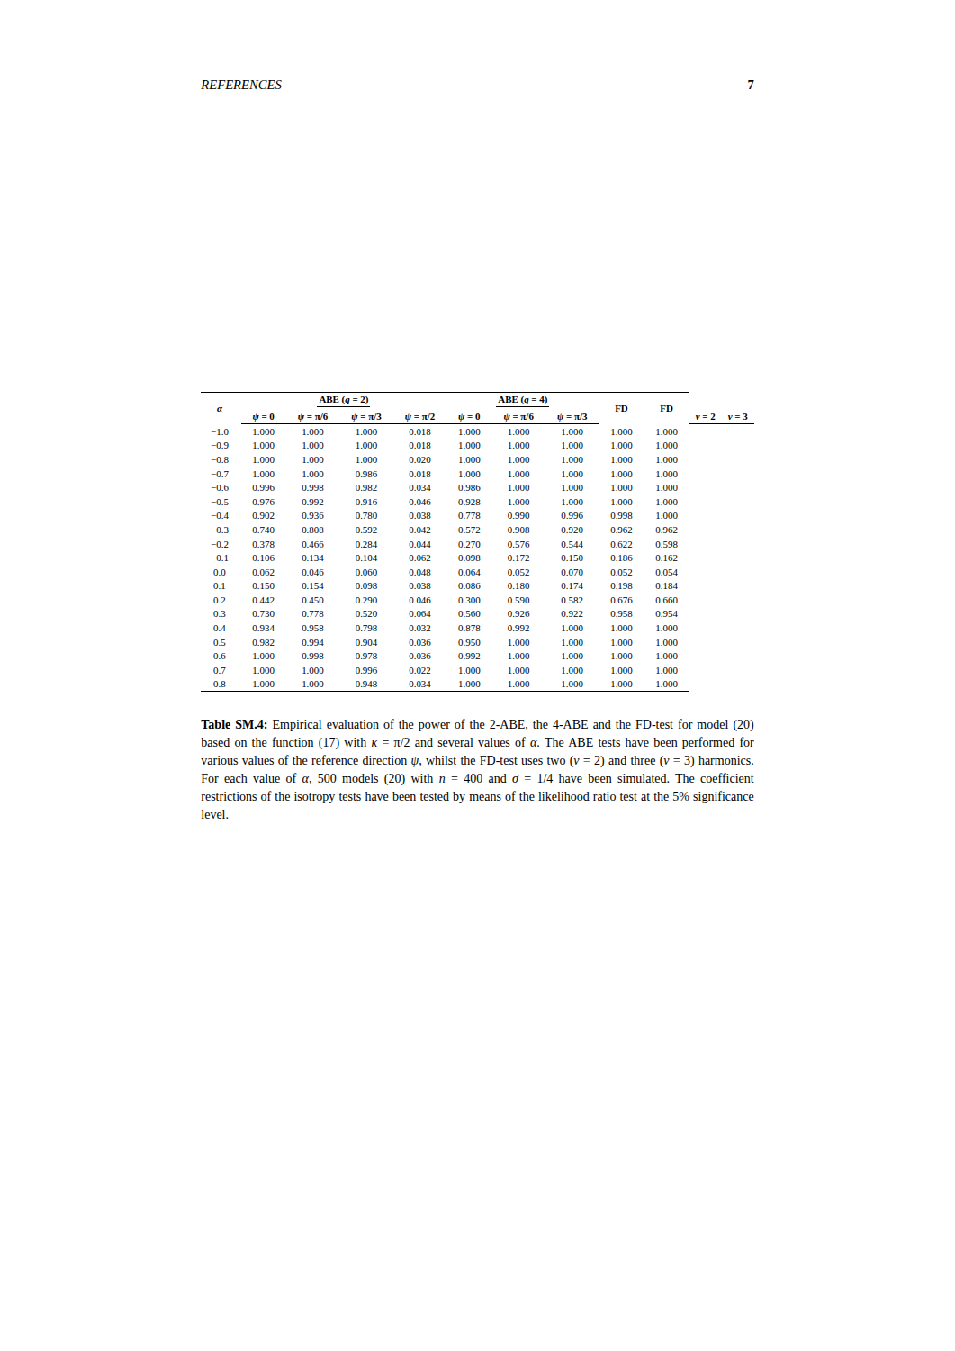REFERENCES
7
| α | ABE ( q = 2) | ABE ( q = 4) | FD | FD |
| --- | --- | --- | --- | --- |
| ψ = 0 | ψ = π/6 | ψ = π/3 | ψ = π/2 | ψ = 0 | ψ = π/6 | ψ = π/3 | ν = 2 | ν = 3 |
| −1.0 | 1.000 | 1.000 | 1.000 | 0.018 | 1.000 | 1.000 | 1.000 | 1.000 | 1.000 |
| −0.9 | 1.000 | 1.000 | 1.000 | 0.018 | 1.000 | 1.000 | 1.000 | 1.000 | 1.000 |
| −0.8 | 1.000 | 1.000 | 1.000 | 0.020 | 1.000 | 1.000 | 1.000 | 1.000 | 1.000 |
| −0.7 | 1.000 | 1.000 | 0.986 | 0.018 | 1.000 | 1.000 | 1.000 | 1.000 | 1.000 |
| −0.6 | 0.996 | 0.998 | 0.982 | 0.034 | 0.986 | 1.000 | 1.000 | 1.000 | 1.000 |
| −0.5 | 0.976 | 0.992 | 0.916 | 0.046 | 0.928 | 1.000 | 1.000 | 1.000 | 1.000 |
| −0.4 | 0.902 | 0.936 | 0.780 | 0.038 | 0.778 | 0.990 | 0.996 | 0.998 | 1.000 |
| −0.3 | 0.740 | 0.808 | 0.592 | 0.042 | 0.572 | 0.908 | 0.920 | 0.962 | 0.962 |
| −0.2 | 0.378 | 0.466 | 0.284 | 0.044 | 0.270 | 0.576 | 0.544 | 0.622 | 0.598 |
| −0.1 | 0.106 | 0.134 | 0.104 | 0.062 | 0.098 | 0.172 | 0.150 | 0.186 | 0.162 |
| 0.0 | 0.062 | 0.046 | 0.060 | 0.048 | 0.064 | 0.052 | 0.070 | 0.052 | 0.054 |
| 0.1 | 0.150 | 0.154 | 0.098 | 0.038 | 0.086 | 0.180 | 0.174 | 0.198 | 0.184 |
| 0.2 | 0.442 | 0.450 | 0.290 | 0.046 | 0.300 | 0.590 | 0.582 | 0.676 | 0.660 |
| 0.3 | 0.730 | 0.778 | 0.520 | 0.064 | 0.560 | 0.926 | 0.922 | 0.958 | 0.954 |
| 0.4 | 0.934 | 0.958 | 0.798 | 0.032 | 0.878 | 0.992 | 1.000 | 1.000 | 1.000 |
| 0.5 | 0.982 | 0.994 | 0.904 | 0.036 | 0.950 | 1.000 | 1.000 | 1.000 | 1.000 |
| 0.6 | 1.000 | 0.998 | 0.978 | 0.036 | 0.992 | 1.000 | 1.000 | 1.000 | 1.000 |
| 0.7 | 1.000 | 1.000 | 0.996 | 0.022 | 1.000 | 1.000 | 1.000 | 1.000 | 1.000 |
| 0.8 | 1.000 | 1.000 | 0.948 | 0.034 | 1.000 | 1.000 | 1.000 | 1.000 | 1.000 |
Table SM.4: Empirical evaluation of the power of the 2-ABE, the 4-ABE and the FD-test for model (20) based on the function (17) with κ = π/2 and several values of α. The ABE tests have been performed for various values of the reference direction ψ, whilst the FD-test uses two (ν = 2) and three (ν = 3) harmonics. For each value of α, 500 models (20) with n = 400 and σ = 1/4 have been simulated. The coefficient restrictions of the isotropy tests have been tested by means of the likelihood ratio test at the 5% significance level.